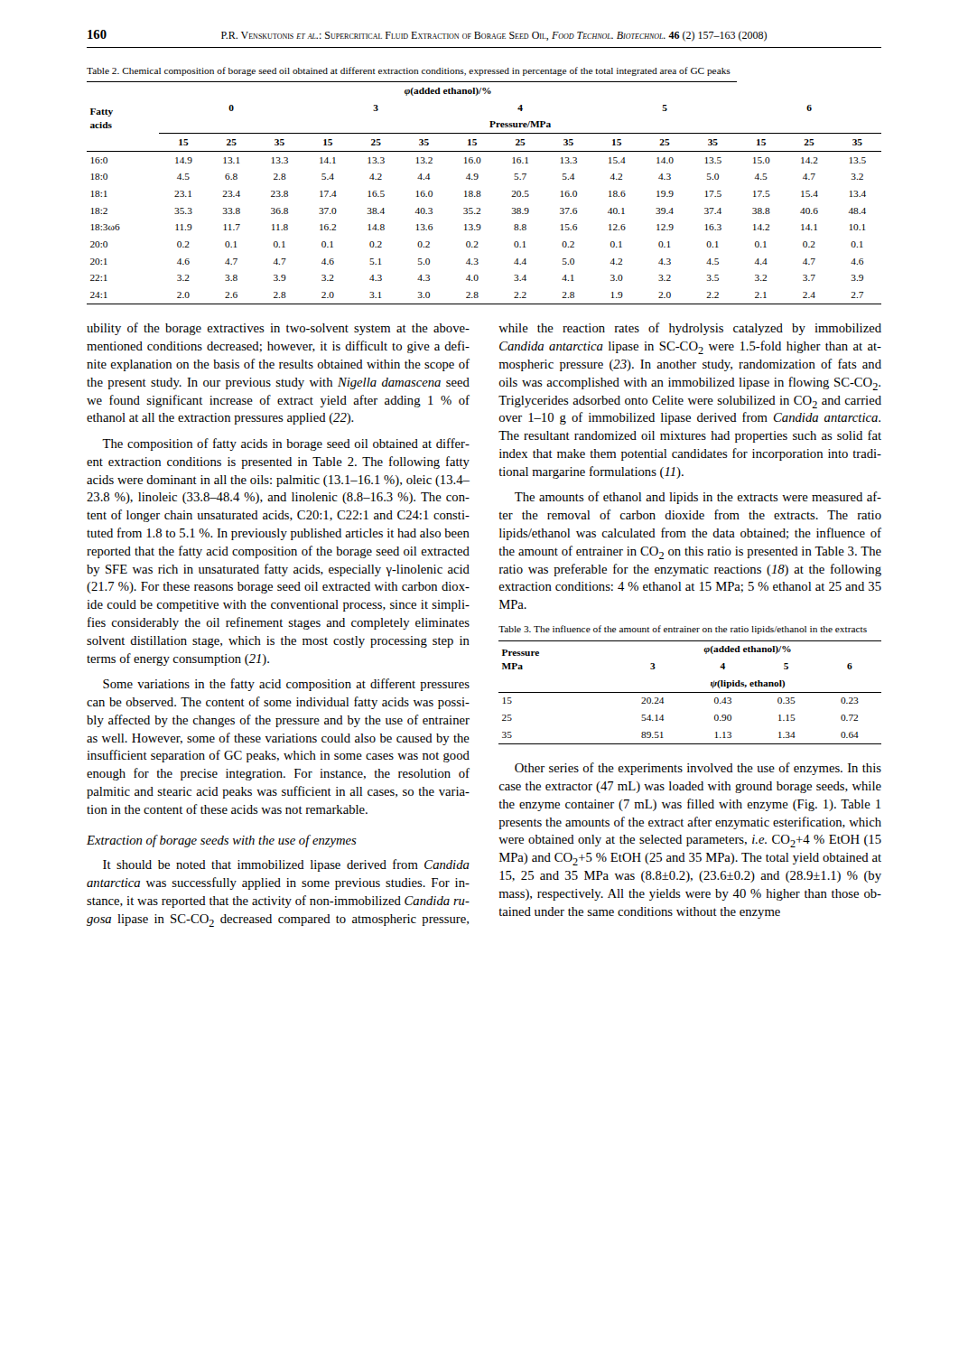160 P.R. Venskutonis et al.: Supercritical Fluid Extraction of Borage Seed Oil, Food Technol. Biotechnol. 46 (2) 157–163 (2008)
Table 2. Chemical composition of borage seed oil obtained at different extraction conditions, expressed in percentage of the total integrated area of GC peaks
| Fatty acids | φ (added ethanol)/% |
| --- | --- |
| 0 | 3 | 4 | 5 | 6 |
| Pressure/MPa |
| | 15 | 25 | 35 | 15 | 25 | 35 | 15 | 25 | 35 | 15 | 25 | 35 | 15 | 25 | 35 |
| 16:0 | 14.9 | 13.1 | 13.3 | 14.1 | 13.3 | 13.2 | 16.0 | 16.1 | 13.3 | 15.4 | 14.0 | 13.5 | 15.0 | 14.2 | 13.5 |
| 18:0 | 4.5 | 6.8 | 2.8 | 5.4 | 4.2 | 4.4 | 4.9 | 5.7 | 5.4 | 4.2 | 4.3 | 5.0 | 4.5 | 4.7 | 3.2 |
| 18:1 | 23.1 | 23.4 | 23.8 | 17.4 | 16.5 | 16.0 | 18.8 | 20.5 | 16.0 | 18.6 | 19.9 | 17.5 | 17.5 | 15.4 | 13.4 |
| 18:2 | 35.3 | 33.8 | 36.8 | 37.0 | 38.4 | 40.3 | 35.2 | 38.9 | 37.6 | 40.1 | 39.4 | 37.4 | 38.8 | 40.6 | 48.4 |
| 18:3ω6 | 11.9 | 11.7 | 11.8 | 16.2 | 14.8 | 13.6 | 13.9 | 8.8 | 15.6 | 12.6 | 12.9 | 16.3 | 14.2 | 14.1 | 10.1 |
| 20:0 | 0.2 | 0.1 | 0.1 | 0.1 | 0.2 | 0.2 | 0.2 | 0.1 | 0.2 | 0.1 | 0.1 | 0.1 | 0.1 | 0.2 | 0.1 |
| 20:1 | 4.6 | 4.7 | 4.7 | 4.6 | 5.1 | 5.0 | 4.3 | 4.4 | 5.0 | 4.2 | 4.3 | 4.5 | 4.4 | 4.7 | 4.6 |
| 22:1 | 3.2 | 3.8 | 3.9 | 3.2 | 4.3 | 4.3 | 4.0 | 3.4 | 4.1 | 3.0 | 3.2 | 3.5 | 3.2 | 3.7 | 3.9 |
| 24:1 | 2.0 | 2.6 | 2.8 | 2.0 | 3.1 | 3.0 | 2.8 | 2.2 | 2.8 | 1.9 | 2.0 | 2.2 | 2.1 | 2.4 | 2.7 |
ubility of the borage extractives in two-solvent system at the above-mentioned conditions decreased; however, it is difficult to give a definite explanation on the basis of the results obtained within the scope of the present study. In our previous study with Nigella damascena seed we found significant increase of extract yield after adding 1 % of ethanol at all the extraction pressures applied (22).
The composition of fatty acids in borage seed oil obtained at different extraction conditions is presented in Table 2. The following fatty acids were dominant in all the oils: palmitic (13.1–16.1 %), oleic (13.4–23.8 %), linoleic (33.8–48.4 %), and linolenic (8.8–16.3 %). The content of longer chain unsaturated acids, C20:1, C22:1 and C24:1 constituted from 1.8 to 5.1 %. In previously published articles it had also been reported that the fatty acid composition of the borage seed oil extracted by SFE was rich in unsaturated fatty acids, especially γ-linolenic acid (21.7 %). For these reasons borage seed oil extracted with carbon dioxide could be competitive with the conventional process, since it simplifies considerably the oil refinement stages and completely eliminates solvent distillation stage, which is the most costly processing step in terms of energy consumption (21).
Some variations in the fatty acid composition at different pressures can be observed. The content of some individual fatty acids was possibly affected by the changes of the pressure and by the use of entrainer as well. However, some of these variations could also be caused by the insufficient separation of GC peaks, which in some cases was not good enough for the precise integration. For instance, the resolution of palmitic and stearic acid peaks was sufficient in all cases, so the variation in the content of these acids was not remarkable.
Extraction of borage seeds with the use of enzymes
It should be noted that immobilized lipase derived from Candida antarctica was successfully applied in some previous studies. For instance, it was reported that the activity of non-immobilized Candida rugosa lipase in SC-CO2 decreased compared to atmospheric pressure, while the reaction rates of hydrolysis catalyzed by immobilized Candida antarctica lipase in SC-CO2 were 1.5-fold higher than at atmospheric pressure (23). In another study, randomization of fats and oils was accomplished with an immobilized lipase in flowing SC-CO2. Triglycerides adsorbed onto Celite were solubilized in CO2 and carried over 1–10 g of immobilized lipase derived from Candida antarctica. The resultant randomized oil mixtures had properties such as solid fat index that make them potential candidates for incorporation into traditional margarine formulations (11).
The amounts of ethanol and lipids in the extracts were measured after the removal of carbon dioxide from the extracts. The ratio lipids/ethanol was calculated from the data obtained; the influence of the amount of entrainer in CO2 on this ratio is presented in Table 3. The ratio was preferable for the enzymatic reactions (18) at the following extraction conditions: 4 % ethanol at 15 MPa; 5 % ethanol at 25 and 35 MPa.
Table 3. The influence of the amount of entrainer on the ratio lipids/ethanol in the extracts
| Pressure MPa | φ (added ethanol)/% |
| --- | --- |
| 3 | 4 | 5 | 6 |
| | ψ (lipids, ethanol) |
| 15 | 20.24 | 0.43 | 0.35 | 0.23 |
| 25 | 54.14 | 0.90 | 1.15 | 0.72 |
| 35 | 89.51 | 1.13 | 1.34 | 0.64 |
Other series of the experiments involved the use of enzymes. In this case the extractor (47 mL) was loaded with ground borage seeds, while the enzyme container (7 mL) was filled with enzyme (Fig. 1). Table 1 presents the amounts of the extract after enzymatic esterification, which were obtained only at the selected parameters, i.e. CO2+4 % EtOH (15 MPa) and CO2+5 % EtOH (25 and 35 MPa). The total yield obtained at 15, 25 and 35 MPa was (8.8±0.2), (23.6±0.2) and (28.9±1.1) % (by mass), respectively. All the yields were by 40 % higher than those obtained under the same conditions without the enzyme